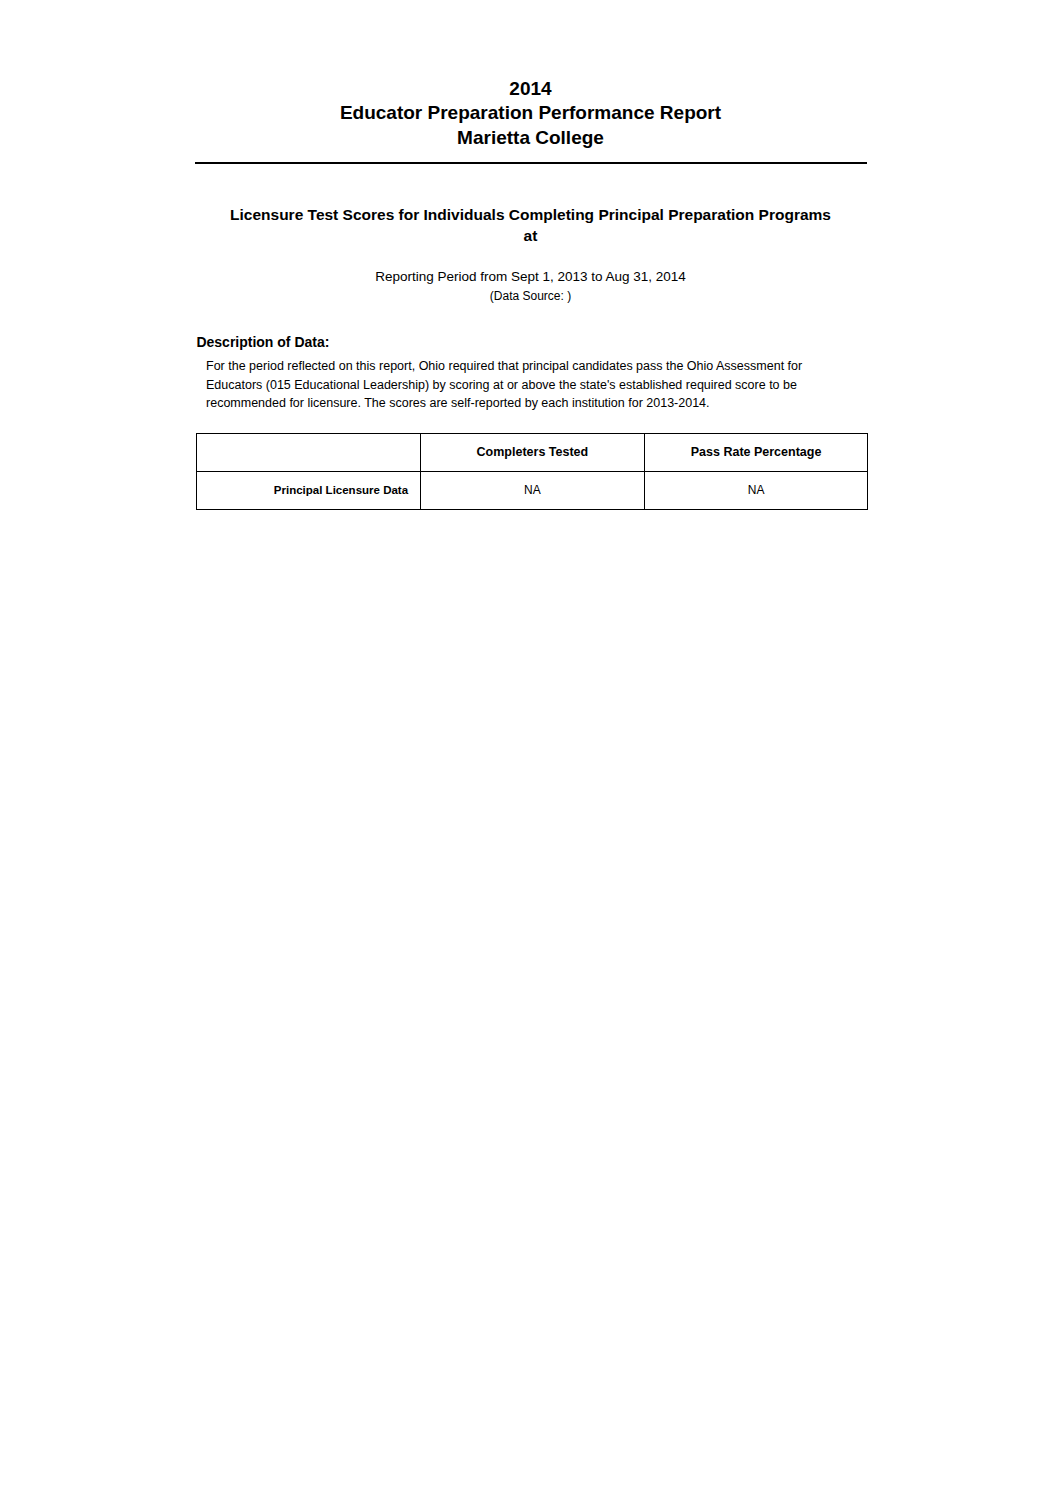2014
Educator Preparation Performance Report
Marietta College
Licensure Test Scores for Individuals Completing Principal Preparation Programs at
Reporting Period from Sept 1, 2013 to Aug 31, 2014
(Data Source: )
Description of Data:
For the period reflected on this report, Ohio required that principal candidates pass the Ohio Assessment for Educators (015 Educational Leadership) by scoring at or above the state's established required score to be recommended for licensure. The scores are self-reported by each institution for 2013-2014.
| | Completers Tested | Pass Rate Percentage |
| Principal Licensure Data | NA | NA |